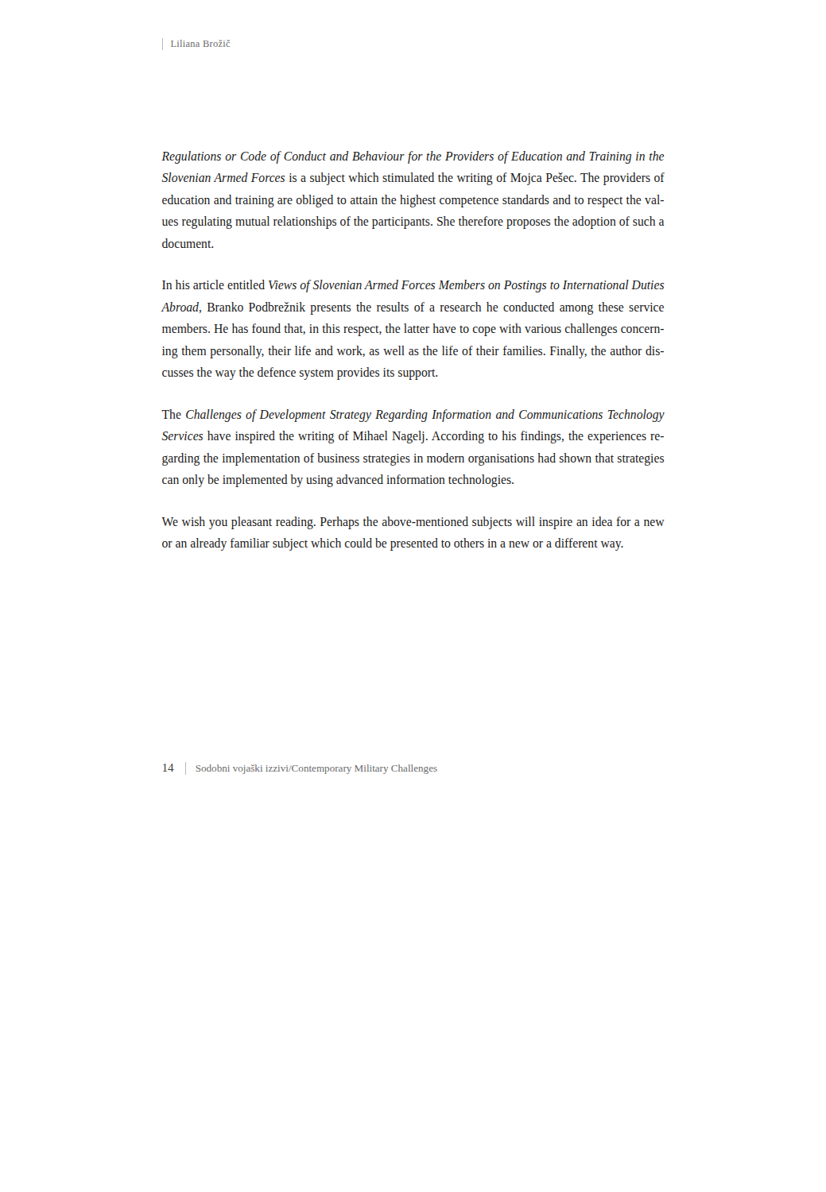Liliana Brožič
Regulations or Code of Conduct and Behaviour for the Providers of Education and Training in the Slovenian Armed Forces is a subject which stimulated the writing of Mojca Pešec. The providers of education and training are obliged to attain the highest competence standards and to respect the values regulating mutual relationships of the participants. She therefore proposes the adoption of such a document.
In his article entitled Views of Slovenian Armed Forces Members on Postings to International Duties Abroad, Branko Podbrežnik presents the results of a research he conducted among these service members. He has found that, in this respect, the latter have to cope with various challenges concerning them personally, their life and work, as well as the life of their families. Finally, the author discusses the way the defence system provides its support.
The Challenges of Development Strategy Regarding Information and Communications Technology Services have inspired the writing of Mihael Nagelj. According to his findings, the experiences regarding the implementation of business strategies in modern organisations had shown that strategies can only be implemented by using advanced information technologies.
We wish you pleasant reading. Perhaps the above-mentioned subjects will inspire an idea for a new or an already familiar subject which could be presented to others in a new or a different way.
14 Sodobni vojaški izzivi/Contemporary Military Challenges